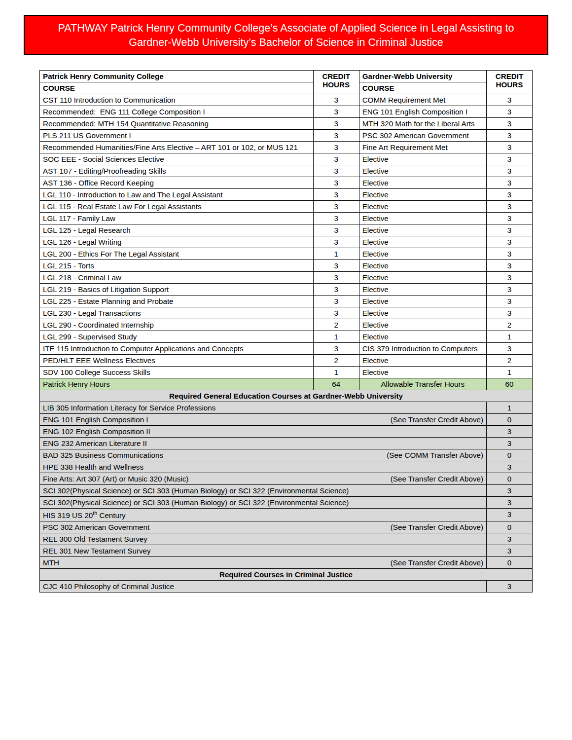PATHWAY Patrick Henry Community College’s Associate of Applied Science in Legal Assisting to Gardner-Webb University’s Bachelor of Science in Criminal Justice
| Patrick Henry Community College | CREDIT HOURS | Gardner-Webb University | CREDIT HOURS |
| --- | --- | --- | --- |
| COURSE | COURSE |
| CST 110 Introduction to Communication | 3 | COMM Requirement Met | 3 |
| Recommended: ENG 111 College Composition I | 3 | ENG 101 English Composition I | 3 |
| Recommended: MTH 154 Quantitative Reasoning | 3 | MTH 320 Math for the Liberal Arts | 3 |
| PLS 211 US Government I | 3 | PSC 302 American Government | 3 |
| Recommended Humanities/Fine Arts Elective – ART 101 or 102, or MUS 121 | 3 | Fine Art Requirement Met | 3 |
| SOC EEE - Social Sciences Elective | 3 | Elective | 3 |
| AST 107 - Editing/Proofreading Skills | 3 | Elective | 3 |
| AST 136 - Office Record Keeping | 3 | Elective | 3 |
| LGL 110 - Introduction to Law and The Legal Assistant | 3 | Elective | 3 |
| LGL 115 - Real Estate Law For Legal Assistants | 3 | Elective | 3 |
| LGL 117 - Family Law | 3 | Elective | 3 |
| LGL 125 - Legal Research | 3 | Elective | 3 |
| LGL 126 - Legal Writing | 3 | Elective | 3 |
| LGL 200 - Ethics For The Legal Assistant | 1 | Elective | 3 |
| LGL 215 - Torts | 3 | Elective | 3 |
| LGL 218 - Criminal Law | 3 | Elective | 3 |
| LGL 219 - Basics of Litigation Support | 3 | Elective | 3 |
| LGL 225 - Estate Planning and Probate | 3 | Elective | 3 |
| LGL 230 - Legal Transactions | 3 | Elective | 3 |
| LGL 290 - Coordinated Internship | 2 | Elective | 2 |
| LGL 299 - Supervised Study | 1 | Elective | 1 |
| ITE 115 Introduction to Computer Applications and Concepts | 3 | CIS 379 Introduction to Computers | 3 |
| PED/HLT EEE Wellness Electives | 2 | Elective | 2 |
| SDV 100 College Success Skills | 1 | Elective | 1 |
| Patrick Henry Hours | 64 | Allowable Transfer Hours | 60 |
| Required General Education Courses at Gardner-Webb University |
| LIB 305 Information Literacy for Service Professions | 1 |
| ENG 101 English Composition I (See Transfer Credit Above) | 0 |
| ENG 102 English Composition II | 3 |
| ENG 232 American Literature II | 3 |
| BAD 325 Business Communications (See COMM Transfer Above) | 0 |
| HPE 338 Health and Wellness | 3 |
| Fine Arts: Art 307 (Art) or Music 320 (Music) (See Transfer Credit Above) | 0 |
| SCI 302(Physical Science) or SCI 303 (Human Biology) or SCI 322 (Environmental Science) | 3 |
| SCI 302(Physical Science) or SCI 303 (Human Biology) or SCI 322 (Environmental Science) | 3 |
| HIS 319 US 20 th Century | 3 |
| PSC 302 American Government (See Transfer Credit Above) | 0 |
| REL 300 Old Testament Survey | 3 |
| REL 301 New Testament Survey | 3 |
| MTH (See Transfer Credit Above) | 0 |
| Required Courses in Criminal Justice |
| CJC 410 Philosophy of Criminal Justice | 3 |